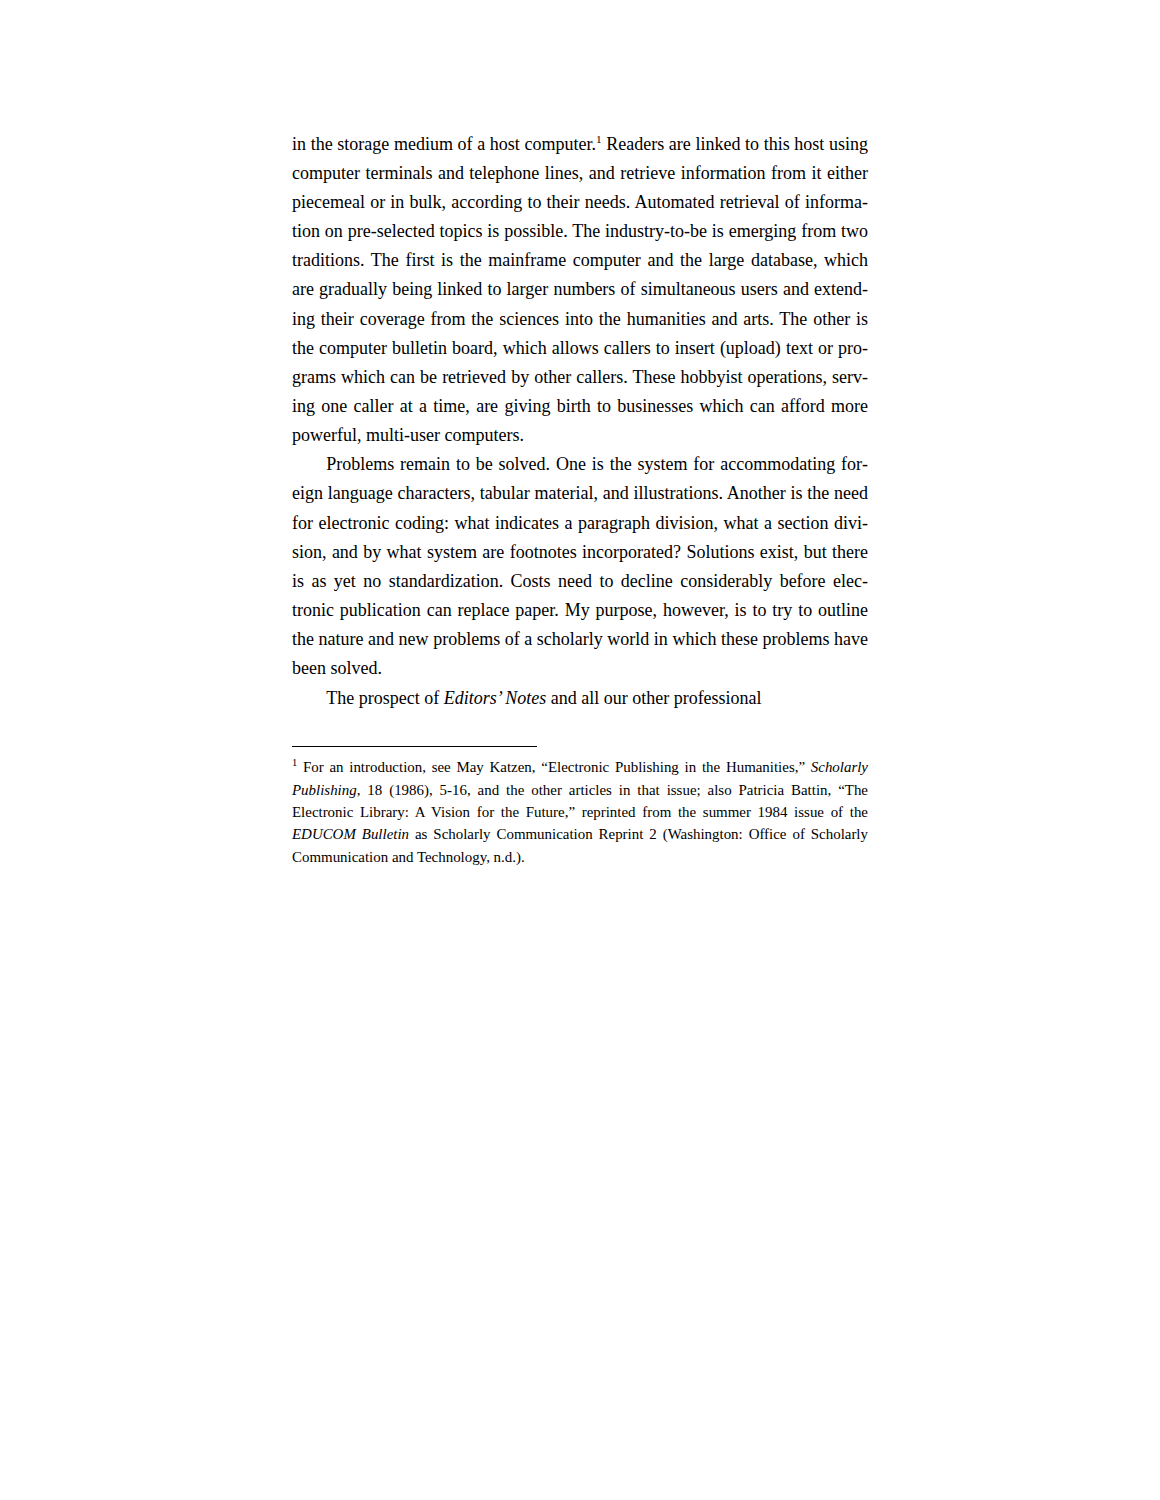in the storage medium of a host computer.1 Readers are linked to this host using computer terminals and telephone lines, and retrieve information from it either piecemeal or in bulk, according to their needs. Automated retrieval of information on pre-selected topics is possible. The industry-to-be is emerging from two traditions. The first is the mainframe computer and the large database, which are gradually being linked to larger numbers of simultaneous users and extending their coverage from the sciences into the humanities and arts. The other is the computer bulletin board, which allows callers to insert (upload) text or programs which can be retrieved by other callers. These hobbyist operations, serving one caller at a time, are giving birth to businesses which can afford more powerful, multi-user computers.
Problems remain to be solved. One is the system for accommodating foreign language characters, tabular material, and illustrations. Another is the need for electronic coding: what indicates a paragraph division, what a section division, and by what system are footnotes incorporated? Solutions exist, but there is as yet no standardization. Costs need to decline considerably before electronic publication can replace paper. My purpose, however, is to try to outline the nature and new problems of a scholarly world in which these problems have been solved.
The prospect of Editors’ Notes and all our other professional
1 For an introduction, see May Katzen, “Electronic Publishing in the Humanities,” Scholarly Publishing, 18 (1986), 5-16, and the other articles in that issue; also Patricia Battin, “The Electronic Library: A Vision for the Future,” reprinted from the summer 1984 issue of the EDUCOM Bulletin as Scholarly Communication Reprint 2 (Washington: Office of Scholarly Communication and Technology, n.d.).